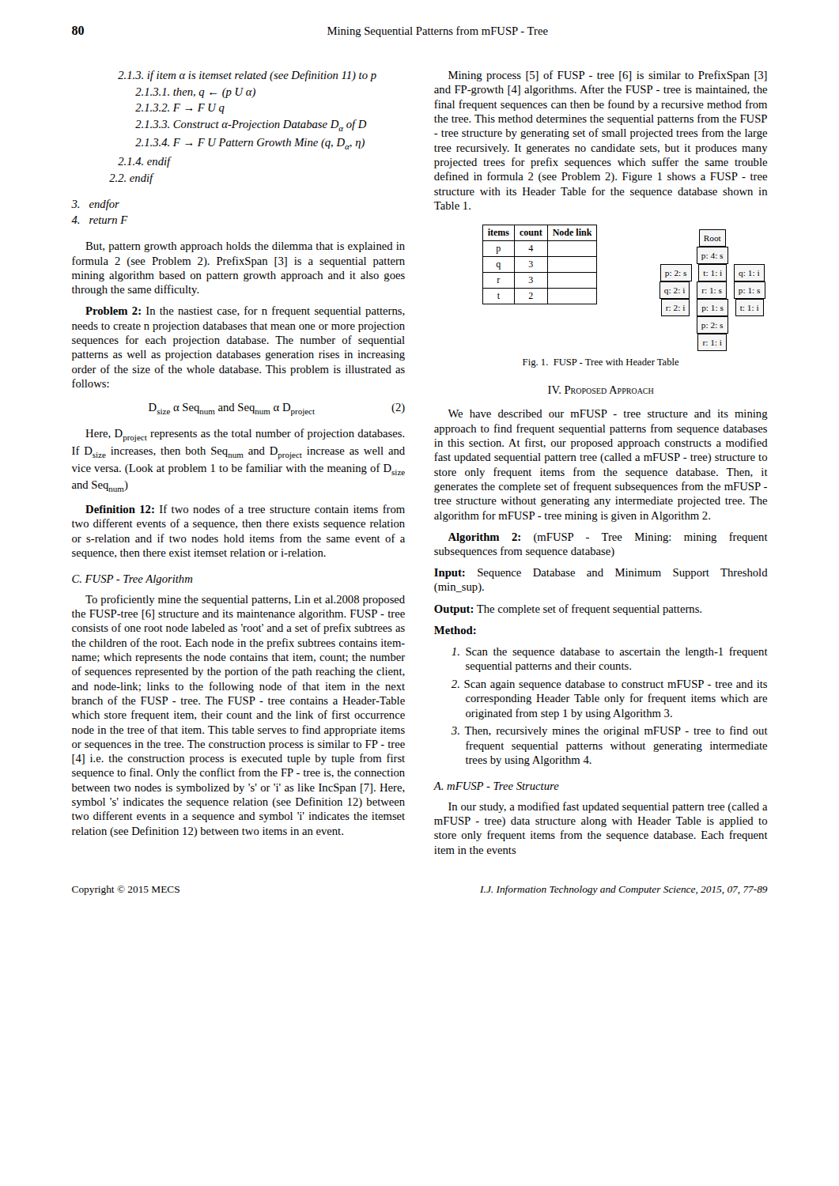80 Mining Sequential Patterns from mFUSP - Tree
2.1.3. if item α is itemset related (see Definition 11) to p
2.1.3.1. then, q ← (p U α)
2.1.3.2. F → F U q
2.1.3.3. Construct α-Projection Database Dα of D
2.1.3.4. F → F U Pattern Growth Mine (q, Dα, η)
2.1.4. endif
2.2. endif
3. endfor
4. return F
But, pattern growth approach holds the dilemma that is explained in formula 2 (see Problem 2). PrefixSpan [3] is a sequential pattern mining algorithm based on pattern growth approach and it also goes through the same difficulty.
Problem 2: In the nastiest case, for n frequent sequential patterns, needs to create n projection databases that mean one or more projection sequences for each projection database. The number of sequential patterns as well as projection databases generation rises in increasing order of the size of the whole database. This problem is illustrated as follows:
Dsize α Seqnum and Seqnum α Dproject (2)
Here, Dproject represents as the total number of projection databases. If Dsize increases, then both Seqnum and Dproject increase as well and vice versa. (Look at problem 1 to be familiar with the meaning of Dsize and Seqnum)
Definition 12: If two nodes of a tree structure contain items from two different events of a sequence, then there exists sequence relation or s-relation and if two nodes hold items from the same event of a sequence, then there exist itemset relation or i-relation.
C. FUSP - Tree Algorithm
To proficiently mine the sequential patterns, Lin et al.2008 proposed the FUSP-tree [6] structure and its maintenance algorithm. FUSP - tree consists of one root node labeled as 'root' and a set of prefix subtrees as the children of the root. Each node in the prefix subtrees contains item-name; which represents the node contains that item, count; the number of sequences represented by the portion of the path reaching the client, and node-link; links to the following node of that item in the next branch of the FUSP - tree. The FUSP - tree contains a Header-Table which store frequent item, their count and the link of first occurrence node in the tree of that item. This table serves to find appropriate items or sequences in the tree. The construction process is similar to FP - tree [4] i.e. the construction process is executed tuple by tuple from first sequence to final. Only the conflict from the FP - tree is, the connection between two nodes is symbolized by 's' or 'i' as like IncSpan [7]. Here, symbol 's' indicates the sequence relation (see Definition 12) between two different events in a sequence and symbol 'i' indicates the itemset relation (see Definition 12) between two items in an event.
Mining process [5] of FUSP - tree [6] is similar to PrefixSpan [3] and FP-growth [4] algorithms. After the FUSP - tree is maintained, the final frequent sequences can then be found by a recursive method from the tree. This method determines the sequential patterns from the FUSP - tree structure by generating set of small projected trees from the large tree recursively. It generates no candidate sets, but it produces many projected trees for prefix sequences which suffer the same trouble defined in formula 2 (see Problem 2). Figure 1 shows a FUSP - tree structure with its Header Table for the sequence database shown in Table 1.
| items | count | Node link |
| --- | --- | --- |
| p | 4 | |
| q | 3 | |
| r | 3 | |
| t | 2 | |
Root
p: 4: s
p: 2: s t: 1: i q: 1: i
q: 2: i r: 1: s p: 1: s
r: 2: i p: 1: s t: 1: i
p: 2: s
r: 1: i
Fig. 1. FUSP - Tree with Header Table
IV. Proposed Approach
We have described our mFUSP - tree structure and its mining approach to find frequent sequential patterns from sequence databases in this section. At first, our proposed approach constructs a modified fast updated sequential pattern tree (called a mFUSP - tree) structure to store only frequent items from the sequence database. Then, it generates the complete set of frequent subsequences from the mFUSP - tree structure without generating any intermediate projected tree. The algorithm for mFUSP - tree mining is given in Algorithm 2.
Algorithm 2: (mFUSP - Tree Mining: mining frequent subsequences from sequence database)
Input: Sequence Database and Minimum Support Threshold (min_sup).
Output: The complete set of frequent sequential patterns.
Method:
1. Scan the sequence database to ascertain the length-1 frequent sequential patterns and their counts.
2. Scan again sequence database to construct mFUSP - tree and its corresponding Header Table only for frequent items which are originated from step 1 by using Algorithm 3.
3. Then, recursively mines the original mFUSP - tree to find out frequent sequential patterns without generating intermediate trees by using Algorithm 4.
A. mFUSP - Tree Structure
In our study, a modified fast updated sequential pattern tree (called a mFUSP - tree) data structure along with Header Table is applied to store only frequent items from the sequence database. Each frequent item in the events
Copyright © 2015 MECS I.J. Information Technology and Computer Science, 2015, 07, 77-89